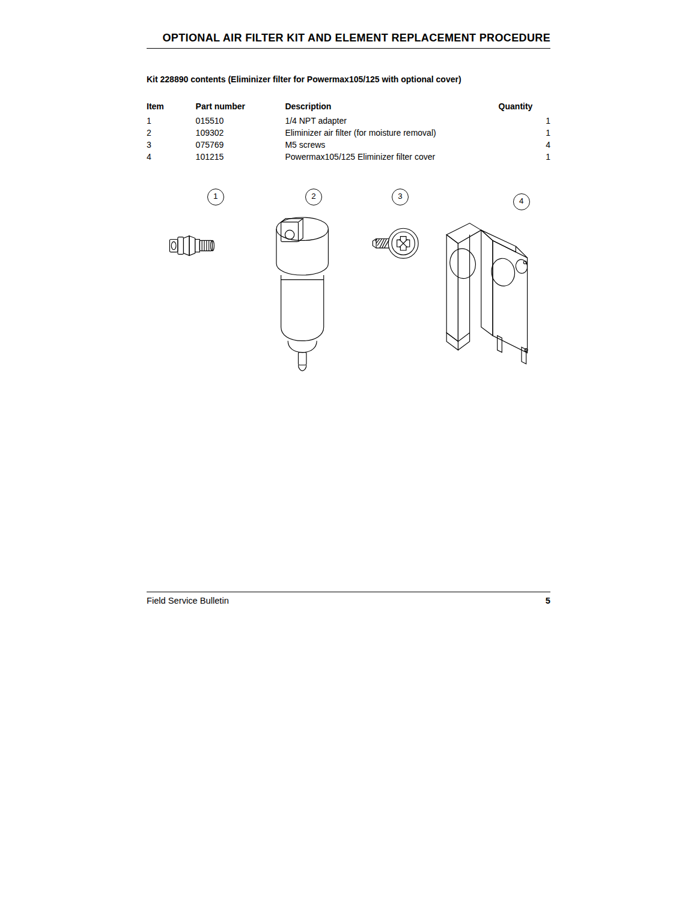OPTIONAL AIR FILTER KIT AND ELEMENT REPLACEMENT PROCEDURE
Kit 228890 contents (Eliminizer filter for Powermax105/125 with optional cover)
| Item | Part number | Description | Quantity |
| --- | --- | --- | --- |
| 1 | 015510 | 1/4 NPT adapter | 1 |
| 2 | 109302 | Eliminizer air filter (for moisture removal) | 1 |
| 3 | 075769 | M5 screws | 4 |
| 4 | 101215 | Powermax105/125 Eliminizer filter cover | 1 |
1
2
3
4
Field Service Bulletin 5